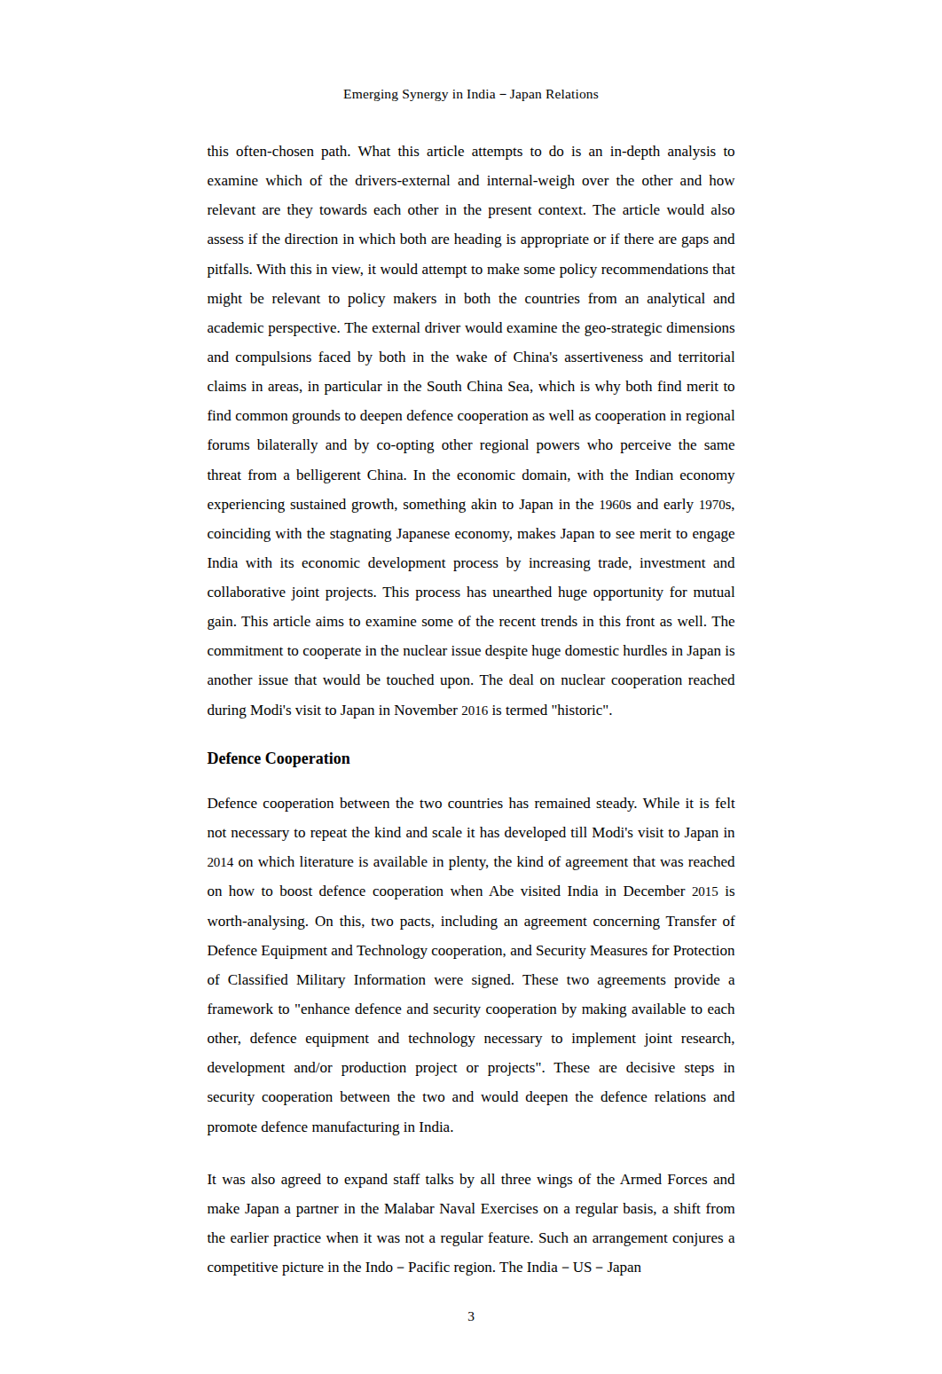Emerging Synergy in India－Japan Relations
this often-chosen path. What this article attempts to do is an in-depth analysis to examine which of the drivers-external and internal-weigh over the other and how relevant are they towards each other in the present context. The article would also assess if the direction in which both are heading is appropriate or if there are gaps and pitfalls. With this in view, it would attempt to make some policy recommendations that might be relevant to policy makers in both the countries from an analytical and academic perspective. The external driver would examine the geo-strategic dimensions and compulsions faced by both in the wake of China's assertiveness and territorial claims in areas, in particular in the South China Sea, which is why both find merit to find common grounds to deepen defence cooperation as well as cooperation in regional forums bilaterally and by co-opting other regional powers who perceive the same threat from a belligerent China. In the economic domain, with the Indian economy experiencing sustained growth, something akin to Japan in the 1960s and early 1970s, coinciding with the stagnating Japanese economy, makes Japan to see merit to engage India with its economic development process by increasing trade, investment and collaborative joint projects. This process has unearthed huge opportunity for mutual gain. This article aims to examine some of the recent trends in this front as well. The commitment to cooperate in the nuclear issue despite huge domestic hurdles in Japan is another issue that would be touched upon. The deal on nuclear cooperation reached during Modi's visit to Japan in November 2016 is termed "historic".
Defence Cooperation
Defence cooperation between the two countries has remained steady. While it is felt not necessary to repeat the kind and scale it has developed till Modi's visit to Japan in 2014 on which literature is available in plenty, the kind of agreement that was reached on how to boost defence cooperation when Abe visited India in December 2015 is worth-analysing. On this, two pacts, including an agreement concerning Transfer of Defence Equipment and Technology cooperation, and Security Measures for Protection of Classified Military Information were signed. These two agreements provide a framework to "enhance defence and security cooperation by making available to each other, defence equipment and technology necessary to implement joint research, development and/or production project or projects". These are decisive steps in security cooperation between the two and would deepen the defence relations and promote defence manufacturing in India.
It was also agreed to expand staff talks by all three wings of the Armed Forces and make Japan a partner in the Malabar Naval Exercises on a regular basis, a shift from the earlier practice when it was not a regular feature. Such an arrangement conjures a competitive picture in the Indo－Pacific region. The India－US－Japan
3